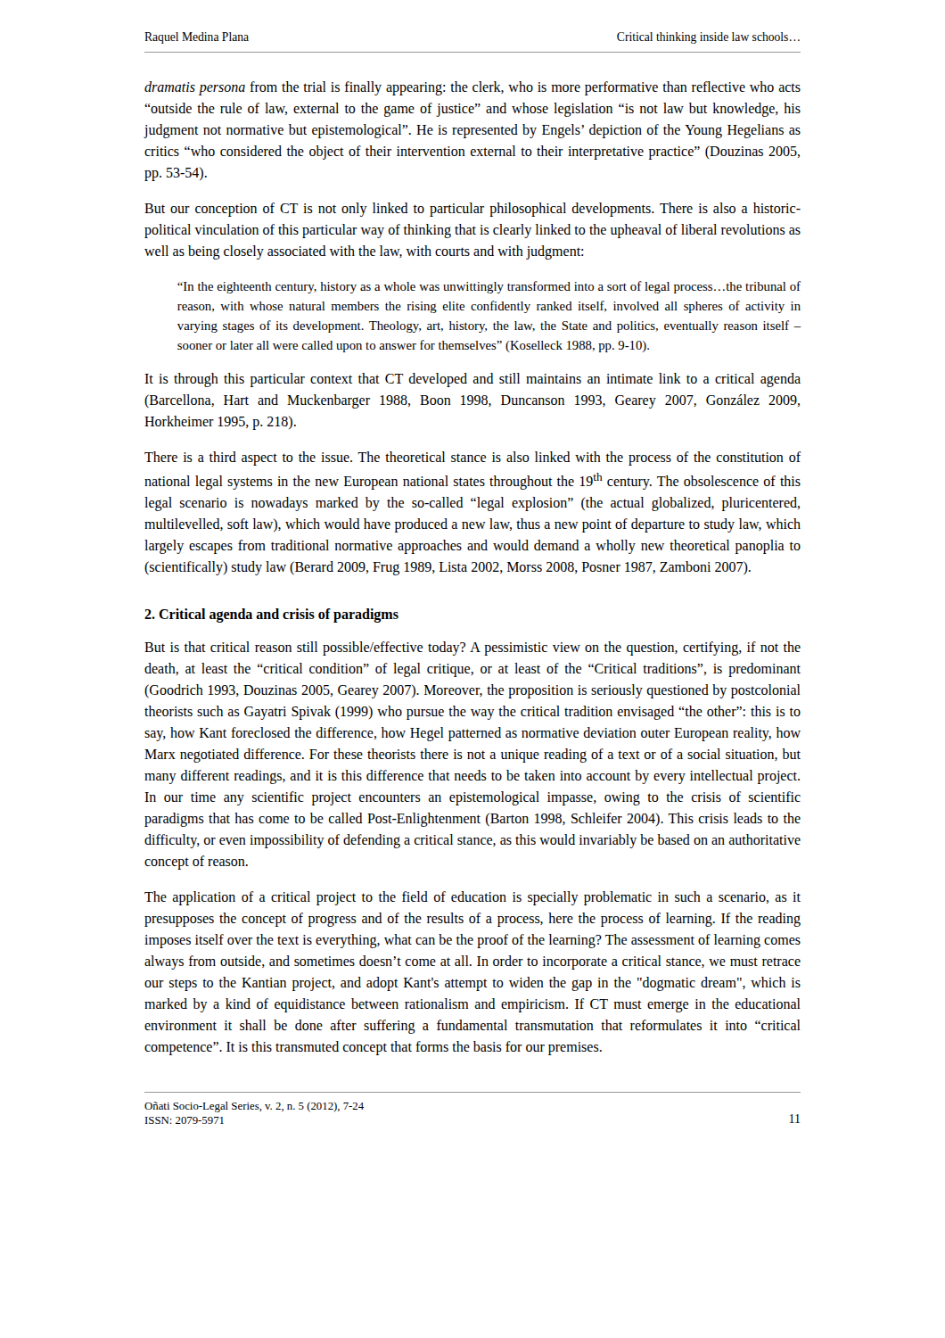Raquel Medina Plana Critical thinking inside law schools…
dramatis persona from the trial is finally appearing: the clerk, who is more performative than reflective who acts “outside the rule of law, external to the game of justice” and whose legislation “is not law but knowledge, his judgment not normative but epistemological”. He is represented by Engels’ depiction of the Young Hegelians as critics “who considered the object of their intervention external to their interpretative practice” (Douzinas 2005, pp. 53-54).
But our conception of CT is not only linked to particular philosophical developments. There is also a historic-political vinculation of this particular way of thinking that is clearly linked to the upheaval of liberal revolutions as well as being closely associated with the law, with courts and with judgment:
“In the eighteenth century, history as a whole was unwittingly transformed into a sort of legal process…the tribunal of reason, with whose natural members the rising elite confidently ranked itself, involved all spheres of activity in varying stages of its development. Theology, art, history, the law, the State and politics, eventually reason itself – sooner or later all were called upon to answer for themselves” (Koselleck 1988, pp. 9-10).
It is through this particular context that CT developed and still maintains an intimate link to a critical agenda (Barcellona, Hart and Muckenbarger 1988, Boon 1998, Duncanson 1993, Gearey 2007, González 2009, Horkheimer 1995, p. 218).
There is a third aspect to the issue. The theoretical stance is also linked with the process of the constitution of national legal systems in the new European national states throughout the 19th century. The obsolescence of this legal scenario is nowadays marked by the so-called “legal explosion” (the actual globalized, pluricentered, multilevelled, soft law), which would have produced a new law, thus a new point of departure to study law, which largely escapes from traditional normative approaches and would demand a wholly new theoretical panoplia to (scientifically) study law (Berard 2009, Frug 1989, Lista 2002, Morss 2008, Posner 1987, Zamboni 2007).
2. Critical agenda and crisis of paradigms
But is that critical reason still possible/effective today? A pessimistic view on the question, certifying, if not the death, at least the “critical condition” of legal critique, or at least of the “Critical traditions”, is predominant (Goodrich 1993, Douzinas 2005, Gearey 2007). Moreover, the proposition is seriously questioned by postcolonial theorists such as Gayatri Spivak (1999) who pursue the way the critical tradition envisaged “the other”: this is to say, how Kant foreclosed the difference, how Hegel patterned as normative deviation outer European reality, how Marx negotiated difference. For these theorists there is not a unique reading of a text or of a social situation, but many different readings, and it is this difference that needs to be taken into account by every intellectual project. In our time any scientific project encounters an epistemological impasse, owing to the crisis of scientific paradigms that has come to be called Post-Enlightenment (Barton 1998, Schleifer 2004). This crisis leads to the difficulty, or even impossibility of defending a critical stance, as this would invariably be based on an authoritative concept of reason.
The application of a critical project to the field of education is specially problematic in such a scenario, as it presupposes the concept of progress and of the results of a process, here the process of learning. If the reading imposes itself over the text is everything, what can be the proof of the learning? The assessment of learning comes always from outside, and sometimes doesn’t come at all. In order to incorporate a critical stance, we must retrace our steps to the Kantian project, and adopt Kant's attempt to widen the gap in the "dogmatic dream", which is marked by a kind of equidistance between rationalism and empiricism. If CT must emerge in the educational environment it shall be done after suffering a fundamental transmutation that reformulates it into “critical competence”. It is this transmuted concept that forms the basis for our premises.
Oñati Socio-Legal Series, v. 2, n. 5 (2012), 7-24
ISSN: 2079-5971
11